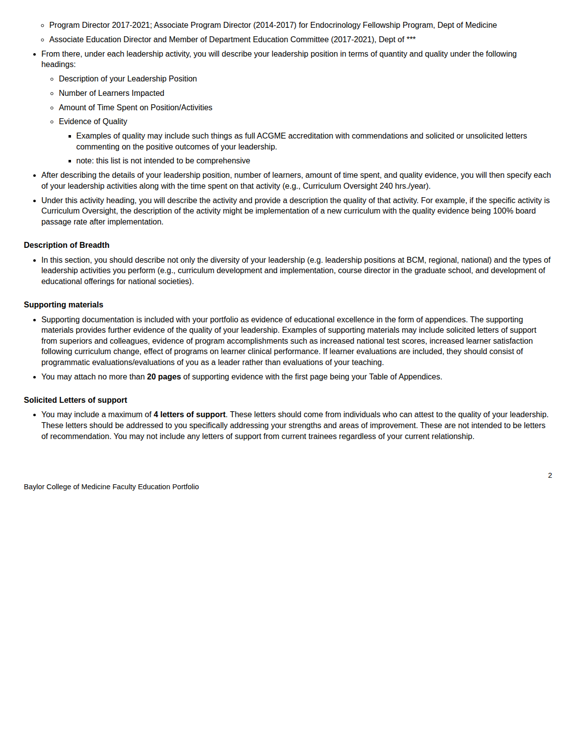Program Director 2017-2021; Associate Program Director (2014-2017) for Endocrinology Fellowship Program, Dept of Medicine
Associate Education Director and Member of Department Education Committee (2017-2021), Dept of ***
From there, under each leadership activity, you will describe your leadership position in terms of quantity and quality under the following headings:
Description of your Leadership Position
Number of Learners Impacted
Amount of Time Spent on Position/Activities
Evidence of Quality
Examples of quality may include such things as full ACGME accreditation with commendations and solicited or unsolicited letters commenting on the positive outcomes of your leadership.
note: this list is not intended to be comprehensive
After describing the details of your leadership position, number of learners, amount of time spent, and quality evidence, you will then specify each of your leadership activities along with the time spent on that activity (e.g., Curriculum Oversight 240 hrs./year).
Under this activity heading, you will describe the activity and provide a description the quality of that activity. For example, if the specific activity is Curriculum Oversight, the description of the activity might be implementation of a new curriculum with the quality evidence being 100% board passage rate after implementation.
Description of Breadth
In this section, you should describe not only the diversity of your leadership (e.g. leadership positions at BCM, regional, national) and the types of leadership activities you perform (e.g., curriculum development and implementation, course director in the graduate school, and development of educational offerings for national societies).
Supporting materials
Supporting documentation is included with your portfolio as evidence of educational excellence in the form of appendices. The supporting materials provides further evidence of the quality of your leadership. Examples of supporting materials may include solicited letters of support from superiors and colleagues, evidence of program accomplishments such as increased national test scores, increased learner satisfaction following curriculum change, effect of programs on learner clinical performance. If learner evaluations are included, they should consist of programmatic evaluations/evaluations of you as a leader rather than evaluations of your teaching.
You may attach no more than 20 pages of supporting evidence with the first page being your Table of Appendices.
Solicited Letters of support
You may include a maximum of 4 letters of support. These letters should come from individuals who can attest to the quality of your leadership. These letters should be addressed to you specifically addressing your strengths and areas of improvement. These are not intended to be letters of recommendation. You may not include any letters of support from current trainees regardless of your current relationship.
2
Baylor College of Medicine Faculty Education Portfolio